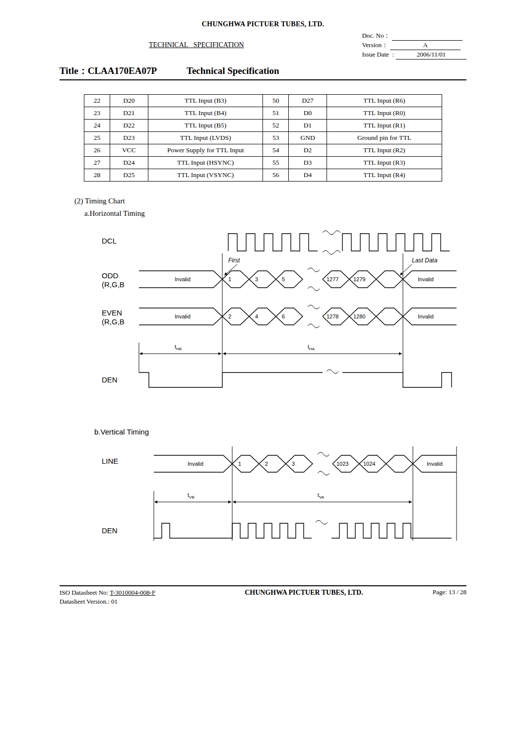CHUNGHWA PICTUER TUBES, LTD.
TECHNICAL SPECIFICATION
Doc. No：
Version：A
Issue Date : 2006/11/01
Title：CLAA170EA07P Technical Specification
| 22 | D20 | TTL Input (B3) | 50 | D27 | TTL Input (R6) |
| 23 | D21 | TTL Input (B4) | 51 | D0 | TTL Input (R0) |
| 24 | D22 | TTL Input (B5) | 52 | D1 | TTL Input (R1) |
| 25 | D23 | TTL Input (LVDS) | 53 | GND | Ground pin for TTL |
| 26 | VCC | Power Supply for TTL Input | 54 | D2 | TTL Input (R2) |
| 27 | D24 | TTL Input (HSYNC) | 55 | D3 | TTL Input (R3) |
| 28 | D25 | TTL Input (VSYNC) | 56 | D4 | TTL Input (R4) |
(2) Timing Chart
a.Horizontal Timing
DCL ODD (R,G,B Invalid 1 3 5 1277 1279 Invalid First Last Data EVEN (R,G,B Invalid 2 4 6 1278 1280 Invalid tHB tHA DEN
b.Vertical Timing
LINE Invalid 1 2 3 1023 1024 Invalid tVB tVA DEN
ISO Datasheet No: T-3010004-008-F
Datasheet Version.: 01
CHUNGHWA PICTUER TUBES, LTD.
Page: 13 / 28